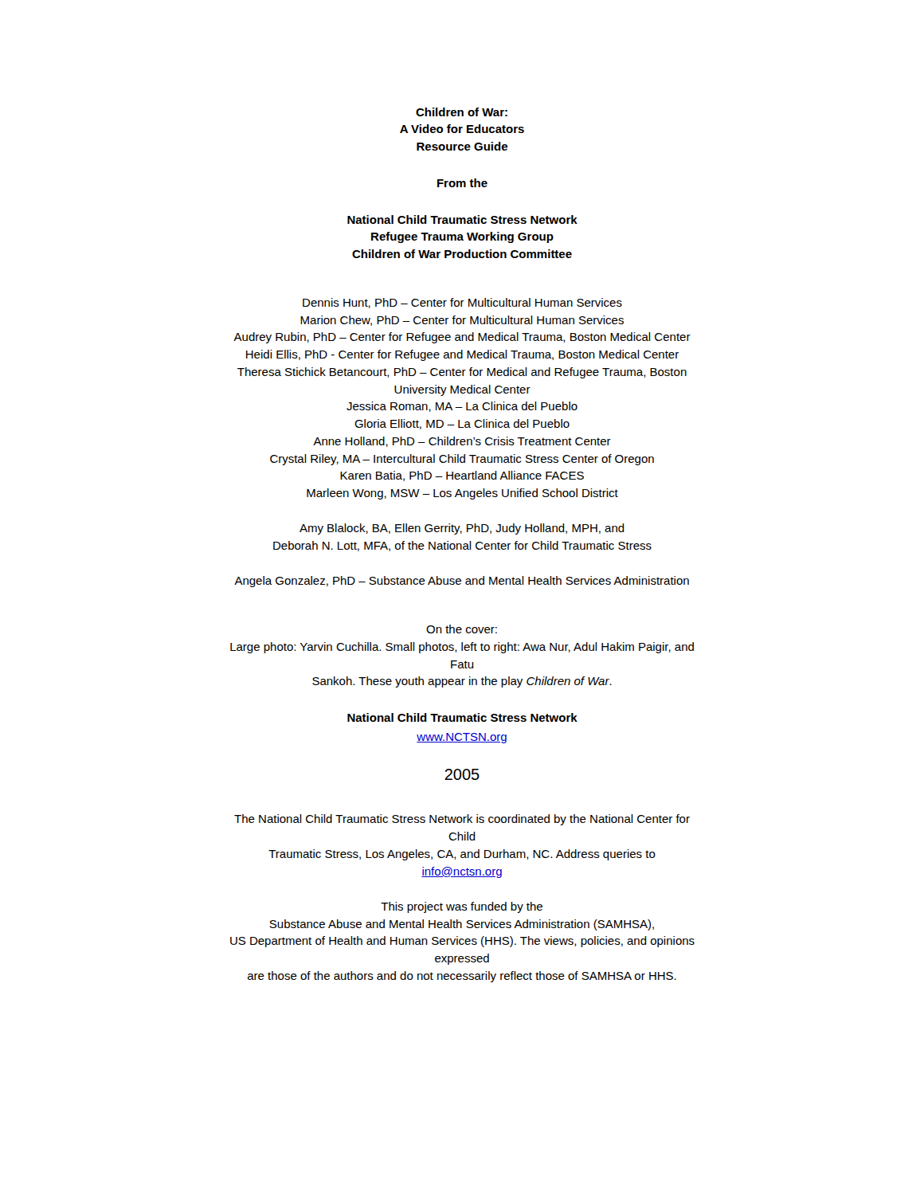Children of War:
A Video for Educators
Resource Guide
From the
National Child Traumatic Stress Network
Refugee Trauma Working Group
Children of War Production Committee
Dennis Hunt, PhD – Center for Multicultural Human Services
Marion Chew, PhD – Center for Multicultural Human Services
Audrey Rubin, PhD – Center for Refugee and Medical Trauma, Boston Medical Center
Heidi Ellis, PhD - Center for Refugee and Medical Trauma, Boston Medical Center
Theresa Stichick Betancourt, PhD – Center for Medical and Refugee Trauma, Boston University Medical Center
Jessica Roman, MA – La Clinica del Pueblo
Gloria Elliott, MD – La Clinica del Pueblo
Anne Holland, PhD – Children’s Crisis Treatment Center
Crystal Riley, MA – Intercultural Child Traumatic Stress Center of Oregon
Karen Batia, PhD – Heartland Alliance FACES
Marleen Wong, MSW – Los Angeles Unified School District
Amy Blalock, BA, Ellen Gerrity, PhD, Judy Holland, MPH, and
Deborah N. Lott, MFA, of the National Center for Child Traumatic Stress
Angela Gonzalez, PhD – Substance Abuse and Mental Health Services Administration
On the cover:
Large photo: Yarvin Cuchilla. Small photos, left to right: Awa Nur, Adul Hakim Paigir, and Fatu
Sankoh. These youth appear in the play Children of War.
National Child Traumatic Stress Network
www.NCTSN.org
2005
The National Child Traumatic Stress Network is coordinated by the National Center for Child
Traumatic Stress, Los Angeles, CA, and Durham, NC. Address queries to
info@nctsn.org
This project was funded by the
Substance Abuse and Mental Health Services Administration (SAMHSA),
US Department of Health and Human Services (HHS). The views, policies, and opinions expressed
are those of the authors and do not necessarily reflect those of SAMHSA or HHS.